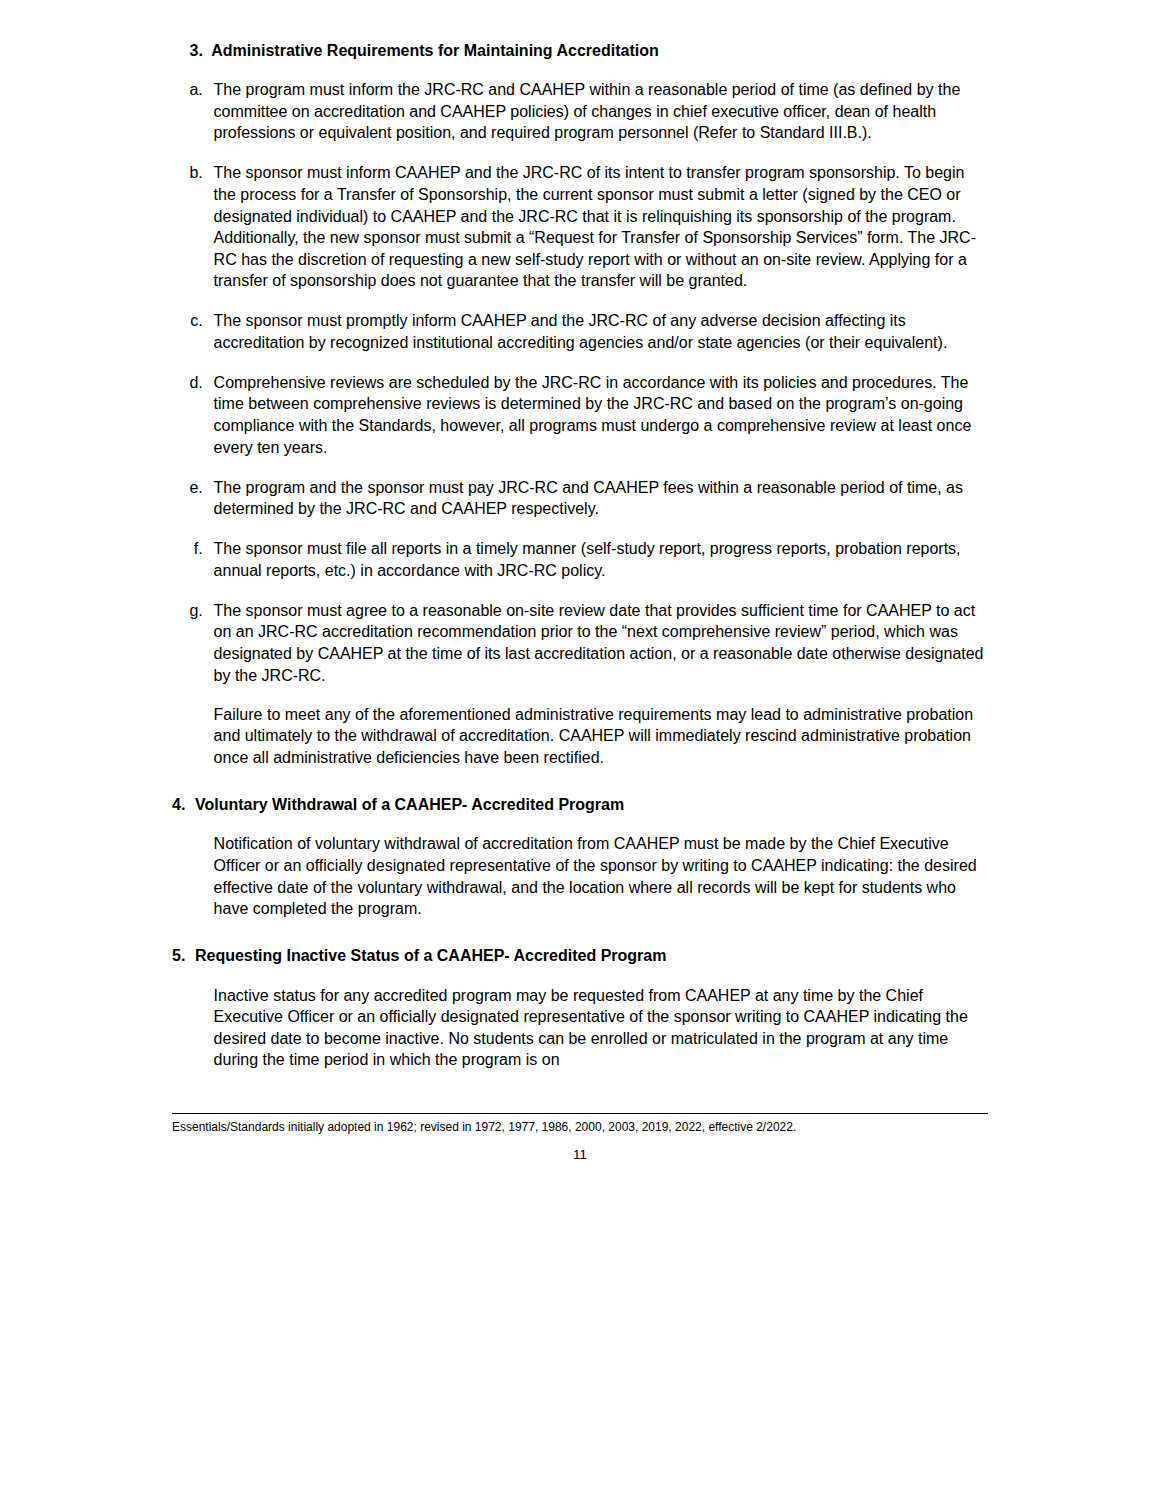3. Administrative Requirements for Maintaining Accreditation
The program must inform the JRC-RC and CAAHEP within a reasonable period of time (as defined by the committee on accreditation and CAAHEP policies) of changes in chief executive officer, dean of health professions or equivalent position, and required program personnel (Refer to Standard III.B.).
The sponsor must inform CAAHEP and the JRC-RC of its intent to transfer program sponsorship. To begin the process for a Transfer of Sponsorship, the current sponsor must submit a letter (signed by the CEO or designated individual) to CAAHEP and the JRC-RC that it is relinquishing its sponsorship of the program. Additionally, the new sponsor must submit a “Request for Transfer of Sponsorship Services” form. The JRC-RC has the discretion of requesting a new self-study report with or without an on-site review. Applying for a transfer of sponsorship does not guarantee that the transfer will be granted.
The sponsor must promptly inform CAAHEP and the JRC-RC of any adverse decision affecting its accreditation by recognized institutional accrediting agencies and/or state agencies (or their equivalent).
Comprehensive reviews are scheduled by the JRC-RC in accordance with its policies and procedures. The time between comprehensive reviews is determined by the JRC-RC and based on the program’s on-going compliance with the Standards, however, all programs must undergo a comprehensive review at least once every ten years.
The program and the sponsor must pay JRC-RC and CAAHEP fees within a reasonable period of time, as determined by the JRC-RC and CAAHEP respectively.
The sponsor must file all reports in a timely manner (self-study report, progress reports, probation reports, annual reports, etc.) in accordance with JRC-RC policy.
The sponsor must agree to a reasonable on-site review date that provides sufficient time for CAAHEP to act on an JRC-RC accreditation recommendation prior to the “next comprehensive review” period, which was designated by CAAHEP at the time of its last accreditation action, or a reasonable date otherwise designated by the JRC-RC.
Failure to meet any of the aforementioned administrative requirements may lead to administrative probation and ultimately to the withdrawal of accreditation. CAAHEP will immediately rescind administrative probation once all administrative deficiencies have been rectified.
4. Voluntary Withdrawal of a CAAHEP- Accredited Program
Notification of voluntary withdrawal of accreditation from CAAHEP must be made by the Chief Executive Officer or an officially designated representative of the sponsor by writing to CAAHEP indicating: the desired effective date of the voluntary withdrawal, and the location where all records will be kept for students who have completed the program.
5. Requesting Inactive Status of a CAAHEP- Accredited Program
Inactive status for any accredited program may be requested from CAAHEP at any time by the Chief Executive Officer or an officially designated representative of the sponsor writing to CAAHEP indicating the desired date to become inactive. No students can be enrolled or matriculated in the program at any time during the time period in which the program is on
Essentials/Standards initially adopted in 1962; revised in 1972, 1977, 1986, 2000, 2003, 2019, 2022, effective 2/2022.
11